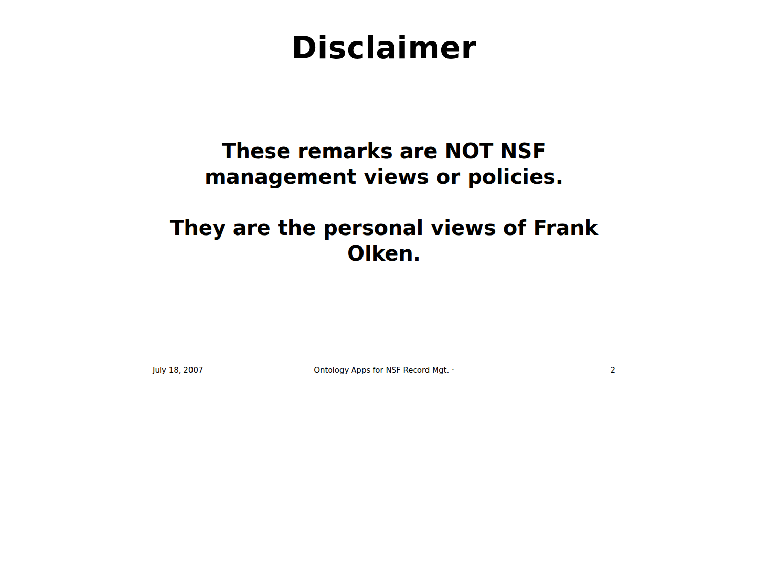Disclaimer
These remarks are NOT NSF management views or policies.
They are the personal views of Frank Olken.
July 18, 2007 Ontology Apps for NSF Record Mgt. · 2